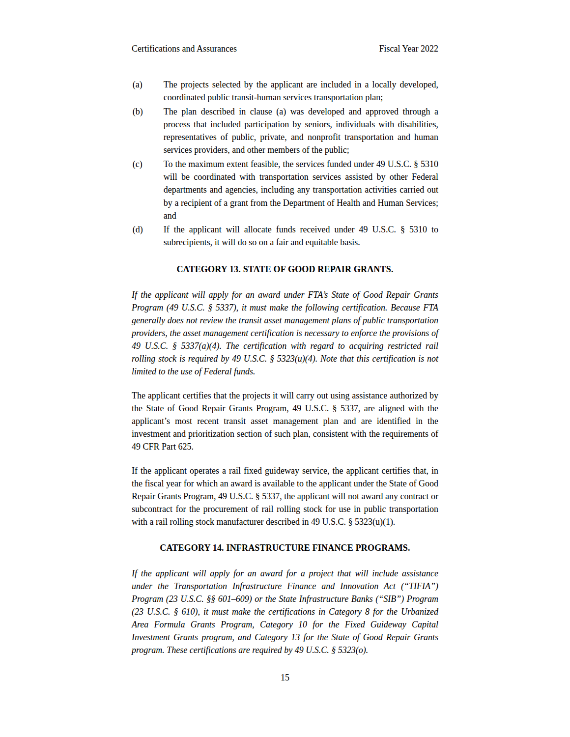Certifications and Assurances Fiscal Year 2022
(a) The projects selected by the applicant are included in a locally developed, coordinated public transit-human services transportation plan;
(b) The plan described in clause (a) was developed and approved through a process that included participation by seniors, individuals with disabilities, representatives of public, private, and nonprofit transportation and human services providers, and other members of the public;
(c) To the maximum extent feasible, the services funded under 49 U.S.C. § 5310 will be coordinated with transportation services assisted by other Federal departments and agencies, including any transportation activities carried out by a recipient of a grant from the Department of Health and Human Services; and
(d) If the applicant will allocate funds received under 49 U.S.C. § 5310 to subrecipients, it will do so on a fair and equitable basis.
CATEGORY 13. STATE OF GOOD REPAIR GRANTS.
If the applicant will apply for an award under FTA’s State of Good Repair Grants Program (49 U.S.C. § 5337), it must make the following certification. Because FTA generally does not review the transit asset management plans of public transportation providers, the asset management certification is necessary to enforce the provisions of 49 U.S.C. § 5337(a)(4). The certification with regard to acquiring restricted rail rolling stock is required by 49 U.S.C. § 5323(u)(4). Note that this certification is not limited to the use of Federal funds.
The applicant certifies that the projects it will carry out using assistance authorized by the State of Good Repair Grants Program, 49 U.S.C. § 5337, are aligned with the applicant’s most recent transit asset management plan and are identified in the investment and prioritization section of such plan, consistent with the requirements of 49 CFR Part 625.
If the applicant operates a rail fixed guideway service, the applicant certifies that, in the fiscal year for which an award is available to the applicant under the State of Good Repair Grants Program, 49 U.S.C. § 5337, the applicant will not award any contract or subcontract for the procurement of rail rolling stock for use in public transportation with a rail rolling stock manufacturer described in 49 U.S.C. § 5323(u)(1).
CATEGORY 14. INFRASTRUCTURE FINANCE PROGRAMS.
If the applicant will apply for an award for a project that will include assistance under the Transportation Infrastructure Finance and Innovation Act (“TIFIA”) Program (23 U.S.C. §§ 601–609) or the State Infrastructure Banks (“SIB”) Program (23 U.S.C. § 610), it must make the certifications in Category 8 for the Urbanized Area Formula Grants Program, Category 10 for the Fixed Guideway Capital Investment Grants program, and Category 13 for the State of Good Repair Grants program. These certifications are required by 49 U.S.C. § 5323(o).
15